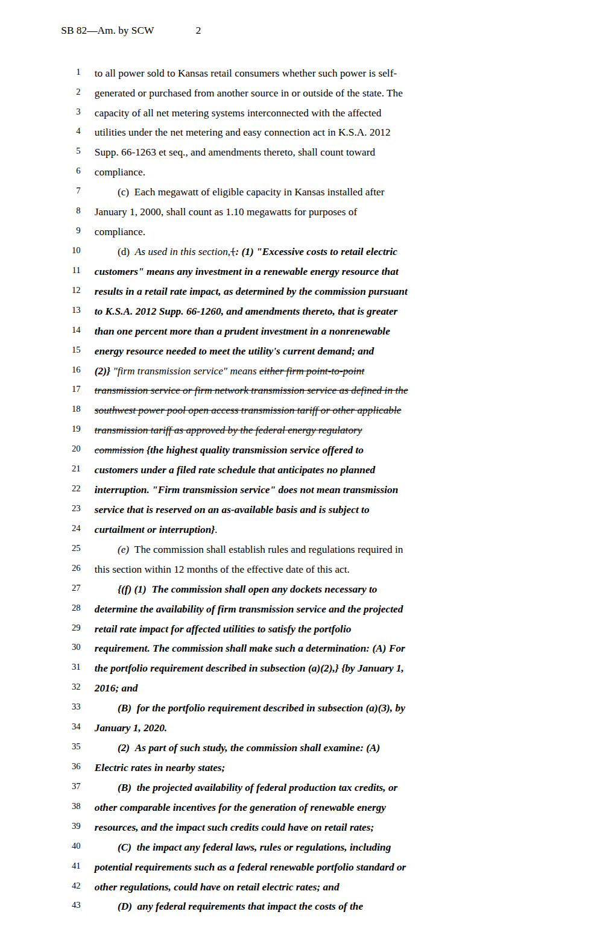SB 82—Am. by SCW 2
to all power sold to Kansas retail consumers whether such power is self-
generated or purchased from another source in or outside of the state. The
capacity of all net metering systems interconnected with the affected
utilities under the net metering and easy connection act in K.S.A. 2012
Supp. 66-1263 et seq., and amendments thereto, shall count toward
compliance.
(c) Each megawatt of eligible capacity in Kansas installed after
January 1, 2000, shall count as 1.10 megawatts for purposes of
compliance.
(d) As used in this section,{: (1) "Excessive costs to retail electric
customers" means any investment in a renewable energy resource that
results in a retail rate impact, as determined by the commission pursuant
to K.S.A. 2012 Supp. 66-1260, and amendments thereto, that is greater
than one percent more than a prudent investment in a nonrenewable
energy resource needed to meet the utility's current demand; and
(2)} "firm transmission service" means either firm point-to-point
transmission service or firm network transmission service as defined in the
southwest power pool open access transmission tariff or other applicable
transmission tariff as approved by the federal energy regulatory
commission {the highest quality transmission service offered to
customers under a filed rate schedule that anticipates no planned
interruption. "Firm transmission service" does not mean transmission
service that is reserved on an as-available basis and is subject to
curtailment or interruption}.
(e) The commission shall establish rules and regulations required in
this section within 12 months of the effective date of this act.
{(f) (1) The commission shall open any dockets necessary to
determine the availability of firm transmission service and the projected
retail rate impact for affected utilities to satisfy the portfolio
requirement. The commission shall make such a determination: (A) For
the portfolio requirement described in subsection (a)(2),} {by January 1,
2016; and
(B) for the portfolio requirement described in subsection (a)(3), by
January 1, 2020.
(2) As part of such study, the commission shall examine: (A)
Electric rates in nearby states;
(B) the projected availability of federal production tax credits, or
other comparable incentives for the generation of renewable energy
resources, and the impact such credits could have on retail rates;
(C) the impact any federal laws, rules or regulations, including
potential requirements such as a federal renewable portfolio standard or
other regulations, could have on retail electric rates; and
(D) any federal requirements that impact the costs of the